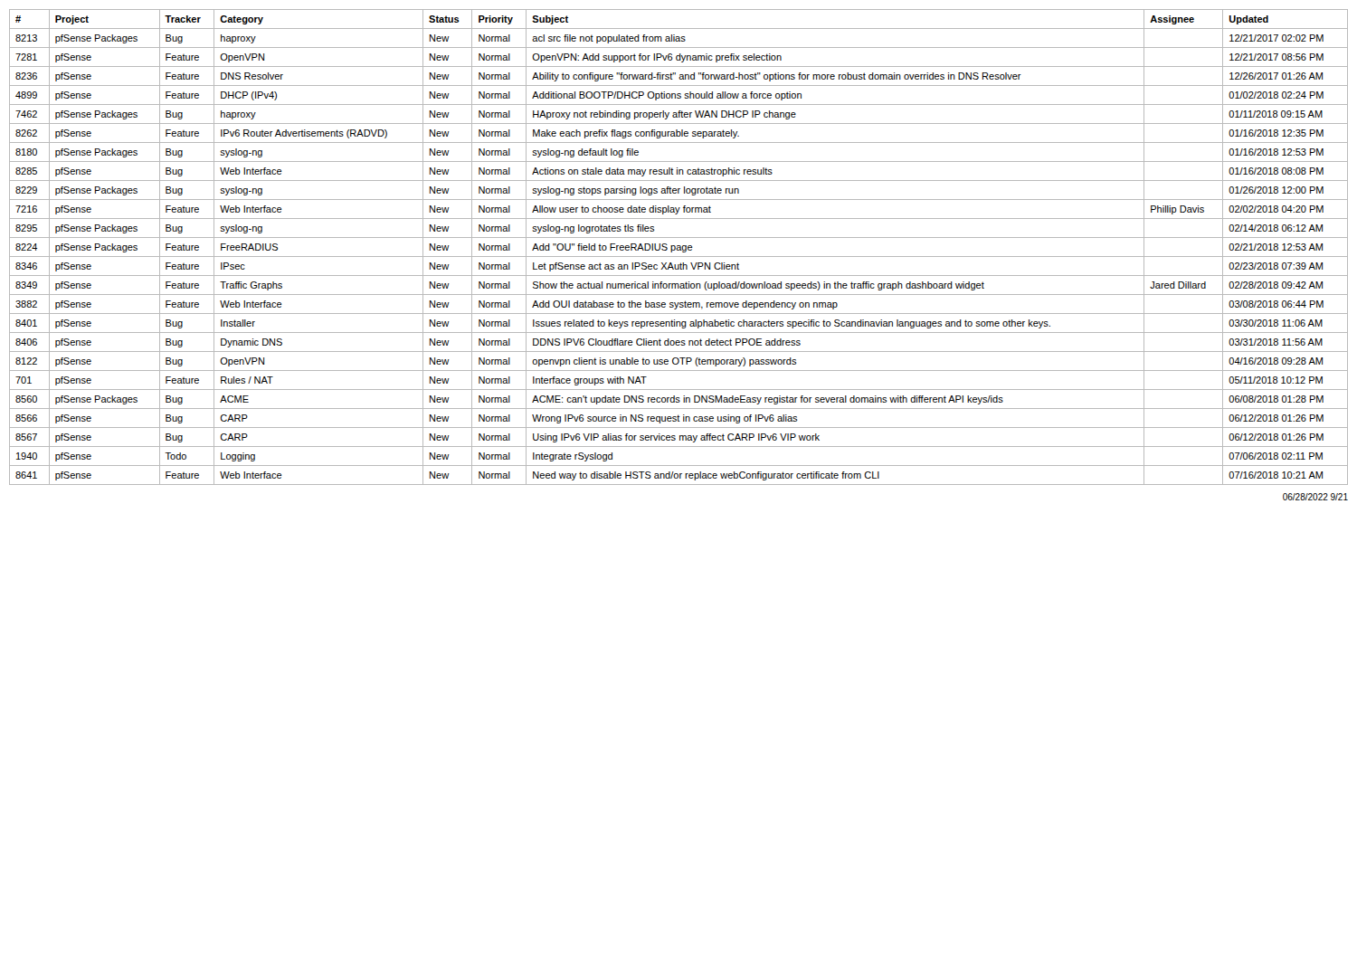| # | Project | Tracker | Category | Status | Priority | Subject | Assignee | Updated |
| --- | --- | --- | --- | --- | --- | --- | --- | --- |
| 8213 | pfSense Packages | Bug | haproxy | New | Normal | acl src file not populated from alias | | 12/21/2017 02:02 PM |
| 7281 | pfSense | Feature | OpenVPN | New | Normal | OpenVPN: Add support for IPv6 dynamic prefix selection | | 12/21/2017 08:56 PM |
| 8236 | pfSense | Feature | DNS Resolver | New | Normal | Ability to configure "forward-first" and "forward-host" options for more robust domain overrides in DNS Resolver | | 12/26/2017 01:26 AM |
| 4899 | pfSense | Feature | DHCP (IPv4) | New | Normal | Additional BOOTP/DHCP Options should allow a force option | | 01/02/2018 02:24 PM |
| 7462 | pfSense Packages | Bug | haproxy | New | Normal | HAproxy not rebinding properly after WAN DHCP IP change | | 01/11/2018 09:15 AM |
| 8262 | pfSense | Feature | IPv6 Router Advertisements (RADVD) | New | Normal | Make each prefix flags configurable separately. | | 01/16/2018 12:35 PM |
| 8180 | pfSense Packages | Bug | syslog-ng | New | Normal | syslog-ng default log file | | 01/16/2018 12:53 PM |
| 8285 | pfSense | Bug | Web Interface | New | Normal | Actions on stale data may result in catastrophic results | | 01/16/2018 08:08 PM |
| 8229 | pfSense Packages | Bug | syslog-ng | New | Normal | syslog-ng stops parsing logs after logrotate run | | 01/26/2018 12:00 PM |
| 7216 | pfSense | Feature | Web Interface | New | Normal | Allow user to choose date display format | Phillip Davis | 02/02/2018 04:20 PM |
| 8295 | pfSense Packages | Bug | syslog-ng | New | Normal | syslog-ng logrotates tls files | | 02/14/2018 06:12 AM |
| 8224 | pfSense Packages | Feature | FreeRADIUS | New | Normal | Add "OU" field to FreeRADIUS page | | 02/21/2018 12:53 AM |
| 8346 | pfSense | Feature | IPsec | New | Normal | Let pfSense act as an IPSec XAuth VPN Client | | 02/23/2018 07:39 AM |
| 8349 | pfSense | Feature | Traffic Graphs | New | Normal | Show the actual numerical information (upload/download speeds) in the traffic graph dashboard widget | Jared Dillard | 02/28/2018 09:42 AM |
| 3882 | pfSense | Feature | Web Interface | New | Normal | Add OUI database to the base system, remove dependency on nmap | | 03/08/2018 06:44 PM |
| 8401 | pfSense | Bug | Installer | New | Normal | Issues related to keys representing alphabetic characters specific to Scandinavian languages and to some other keys. | | 03/30/2018 11:06 AM |
| 8406 | pfSense | Bug | Dynamic DNS | New | Normal | DDNS IPV6 Cloudflare Client does not detect PPOE address | | 03/31/2018 11:56 AM |
| 8122 | pfSense | Bug | OpenVPN | New | Normal | openvpn client is unable to use OTP (temporary) passwords | | 04/16/2018 09:28 AM |
| 701 | pfSense | Feature | Rules / NAT | New | Normal | Interface groups with NAT | | 05/11/2018 10:12 PM |
| 8560 | pfSense Packages | Bug | ACME | New | Normal | ACME: can't update DNS records in DNSMadeEasy registar for several domains with different API keys/ids | | 06/08/2018 01:28 PM |
| 8566 | pfSense | Bug | CARP | New | Normal | Wrong IPv6 source in NS request in case using of IPv6 alias | | 06/12/2018 01:26 PM |
| 8567 | pfSense | Bug | CARP | New | Normal | Using IPv6 VIP alias for services may affect CARP IPv6 VIP work | | 06/12/2018 01:26 PM |
| 1940 | pfSense | Todo | Logging | New | Normal | Integrate rSyslogd | | 07/06/2018 02:11 PM |
| 8641 | pfSense | Feature | Web Interface | New | Normal | Need way to disable HSTS and/or replace webConfigurator certificate from CLI | | 07/16/2018 10:21 AM |
06/28/2022 9/21